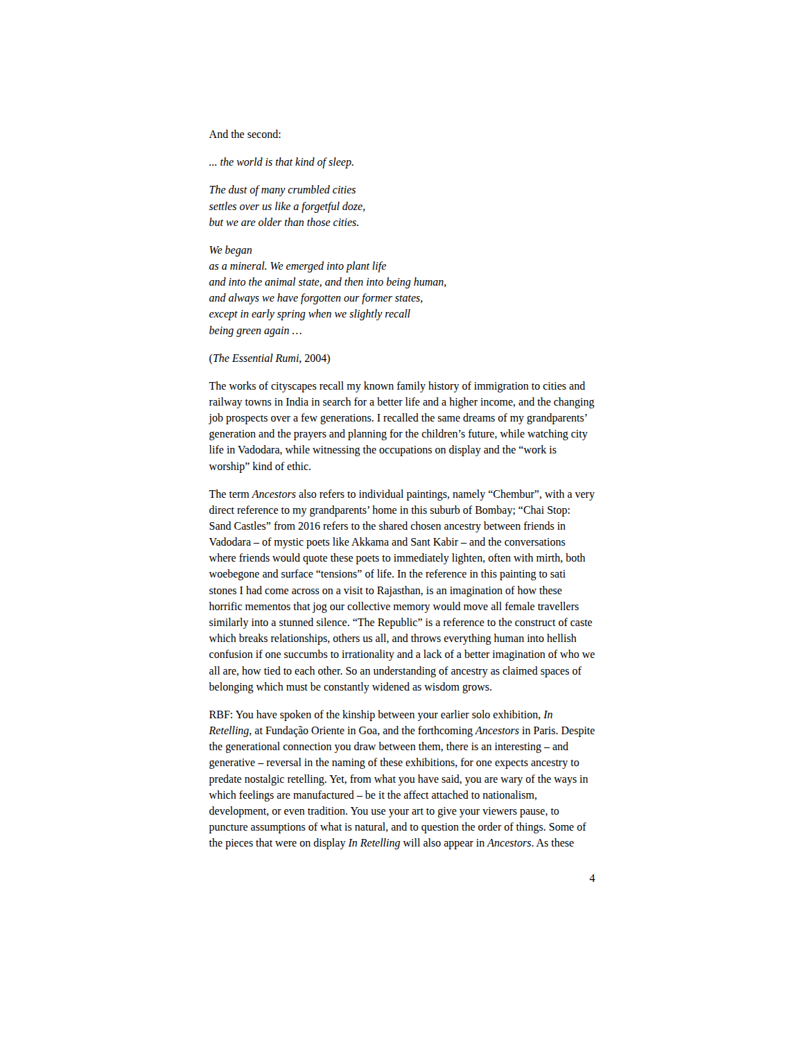And the second:
... the world is that kind of sleep.
The dust of many crumbled cities
settles over us like a forgetful doze,
but we are older than those cities.
We began
as a mineral. We emerged into plant life
and into the animal state, and then into being human,
and always we have forgotten our former states,
except in early spring when we slightly recall
being green again …
(The Essential Rumi, 2004)
The works of cityscapes recall my known family history of immigration to cities and railway towns in India in search for a better life and a higher income, and the changing job prospects over a few generations. I recalled the same dreams of my grandparents’ generation and the prayers and planning for the children’s future, while watching city life in Vadodara, while witnessing the occupations on display and the “work is worship” kind of ethic.
The term Ancestors also refers to individual paintings, namely “Chembur”, with a very direct reference to my grandparents’ home in this suburb of Bombay; “Chai Stop: Sand Castles” from 2016 refers to the shared chosen ancestry between friends in Vadodara – of mystic poets like Akkama and Sant Kabir – and the conversations where friends would quote these poets to immediately lighten, often with mirth, both woebegone and surface “tensions” of life. In the reference in this painting to sati stones I had come across on a visit to Rajasthan, is an imagination of how these horrific mementos that jog our collective memory would move all female travellers similarly into a stunned silence. “The Republic” is a reference to the construct of caste which breaks relationships, others us all, and throws everything human into hellish confusion if one succumbs to irrationality and a lack of a better imagination of who we all are, how tied to each other. So an understanding of ancestry as claimed spaces of belonging which must be constantly widened as wisdom grows.
RBF: You have spoken of the kinship between your earlier solo exhibition, In Retelling, at Fundação Oriente in Goa, and the forthcoming Ancestors in Paris. Despite the generational connection you draw between them, there is an interesting – and generative – reversal in the naming of these exhibitions, for one expects ancestry to predate nostalgic retelling. Yet, from what you have said, you are wary of the ways in which feelings are manufactured – be it the affect attached to nationalism, development, or even tradition. You use your art to give your viewers pause, to puncture assumptions of what is natural, and to question the order of things. Some of the pieces that were on display In Retelling will also appear in Ancestors. As these
4